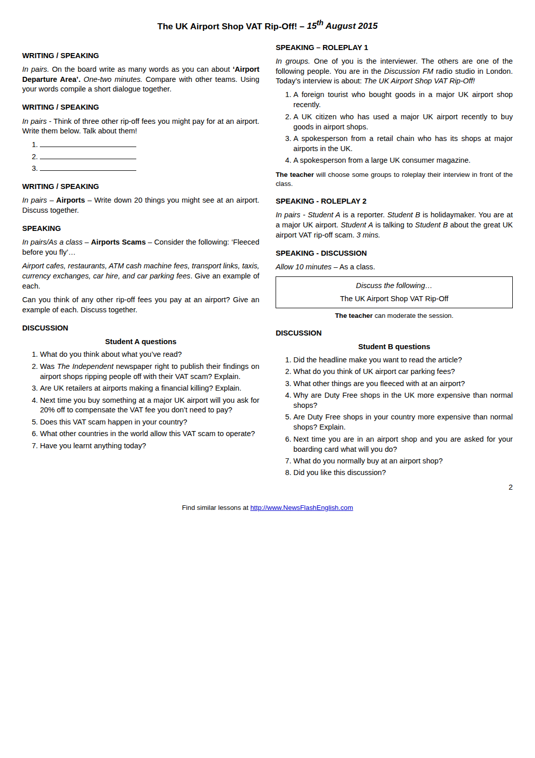The UK Airport Shop VAT Rip-Off! – 15th August 2015
WRITING / SPEAKING
In pairs. On the board write as many words as you can about ‘Airport Departure Area’. One-two minutes. Compare with other teams. Using your words compile a short dialogue together.
WRITING / SPEAKING
In pairs - Think of three other rip-off fees you might pay for at an airport. Write them below. Talk about them!
WRITING / SPEAKING
In pairs – Airports – Write down 20 things you might see at an airport. Discuss together.
SPEAKING
In pairs/As a class – Airports Scams – Consider the following: ‘Fleeced before you fly’…
Airport cafes, restaurants, ATM cash machine fees, transport links, taxis, currency exchanges, car hire, and car parking fees. Give an example of each.
Can you think of any other rip-off fees you pay at an airport? Give an example of each. Discuss together.
DISCUSSION
Student A questions
What do you think about what you’ve read?
Was The Independent newspaper right to publish their findings on airport shops ripping people off with their VAT scam? Explain.
Are UK retailers at airports making a financial killing? Explain.
Next time you buy something at a major UK airport will you ask for 20% off to compensate the VAT fee you don’t need to pay?
Does this VAT scam happen in your country?
What other countries in the world allow this VAT scam to operate?
Have you learnt anything today?
SPEAKING – ROLEPLAY 1
In groups. One of you is the interviewer. The others are one of the following people. You are in the Discussion FM radio studio in London. Today’s interview is about: The UK Airport Shop VAT Rip-Off!
A foreign tourist who bought goods in a major UK airport shop recently.
A UK citizen who has used a major UK airport recently to buy goods in airport shops.
A spokesperson from a retail chain who has its shops at major airports in the UK.
A spokesperson from a large UK consumer magazine.
The teacher will choose some groups to roleplay their interview in front of the class.
SPEAKING - ROLEPLAY 2
In pairs - Student A is a reporter. Student B is holidaymaker. You are at a major UK airport. Student A is talking to Student B about the great UK airport VAT rip-off scam. 3 mins.
SPEAKING - DISCUSSION
Allow 10 minutes – As a class.
Discuss the following…
The UK Airport Shop VAT Rip-Off
The teacher can moderate the session.
DISCUSSION
Student B questions
Did the headline make you want to read the article?
What do you think of UK airport car parking fees?
What other things are you fleeced with at an airport?
Why are Duty Free shops in the UK more expensive than normal shops?
Are Duty Free shops in your country more expensive than normal shops? Explain.
Next time you are in an airport shop and you are asked for your boarding card what will you do?
What do you normally buy at an airport shop?
Did you like this discussion?
2
Find similar lessons at http://www.NewsFlashEnglish.com